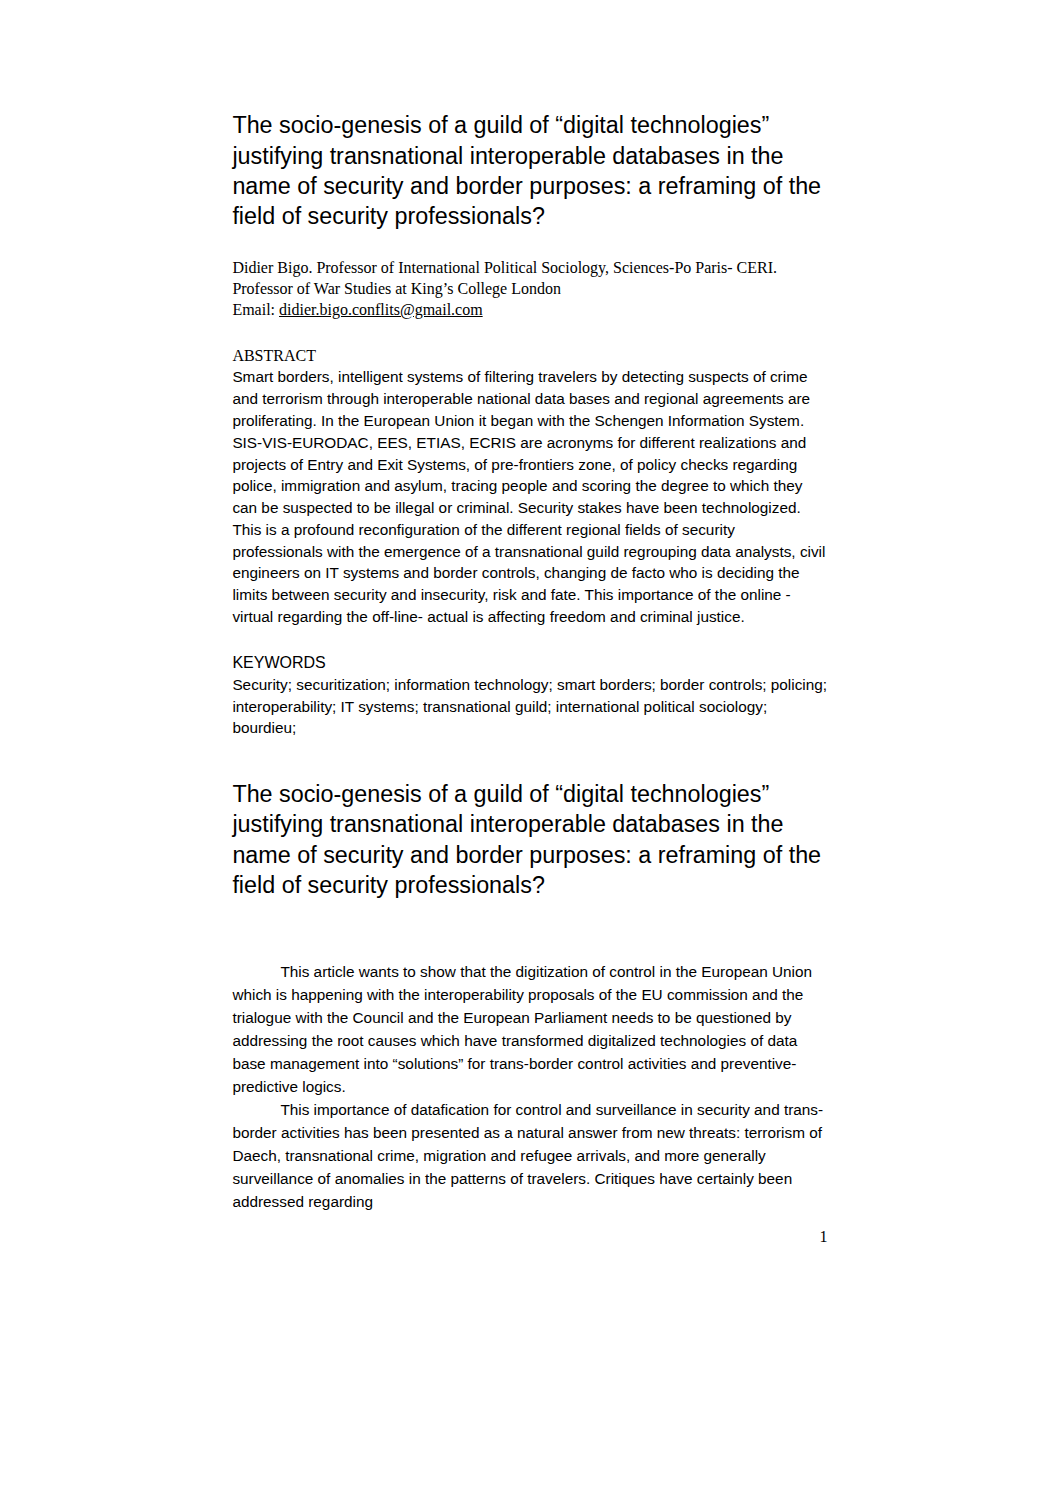The socio-genesis of a guild of “digital technologies” justifying transnational interoperable databases in the name of security and border purposes: a reframing of the field of security professionals?
Didier Bigo. Professor of International Political Sociology, Sciences-Po Paris- CERI.
Professor of War Studies at King’s College London
Email: didier.bigo.conflits@gmail.com
ABSTRACT
Smart borders, intelligent systems of filtering travelers by detecting suspects of crime and terrorism through interoperable national data bases and regional agreements are proliferating. In the European Union it began with the Schengen Information System. SIS-VIS-EURODAC, EES, ETIAS, ECRIS are acronyms for different realizations and projects of Entry and Exit Systems, of pre-frontiers zone, of policy checks regarding police, immigration and asylum, tracing people and scoring the degree to which they can be suspected to be illegal or criminal. Security stakes have been technologized. This is a profound reconfiguration of the different regional fields of security professionals with the emergence of a transnational guild regrouping data analysts, civil engineers on IT systems and border controls, changing de facto who is deciding the limits between security and insecurity, risk and fate. This importance of the online -virtual regarding the off-line- actual is affecting freedom and criminal justice.
KEYWORDS
Security; securitization; information technology; smart borders; border controls; policing; interoperability; IT systems; transnational guild; international political sociology; bourdieu;
The socio-genesis of a guild of “digital technologies” justifying transnational interoperable databases in the name of security and border purposes: a reframing of the field of security professionals?
This article wants to show that the digitization of control in the European Union which is happening with the interoperability proposals of the EU commission and the trialogue with the Council and the European Parliament needs to be questioned by addressing the root causes which have transformed digitalized technologies of data base management into “solutions” for trans-border control activities and preventive-predictive logics.
This importance of datafication for control and surveillance in security and trans-border activities has been presented as a natural answer from new threats: terrorism of Daech, transnational crime, migration and refugee arrivals, and more generally surveillance of anomalies in the patterns of travelers. Critiques have certainly been addressed regarding
1